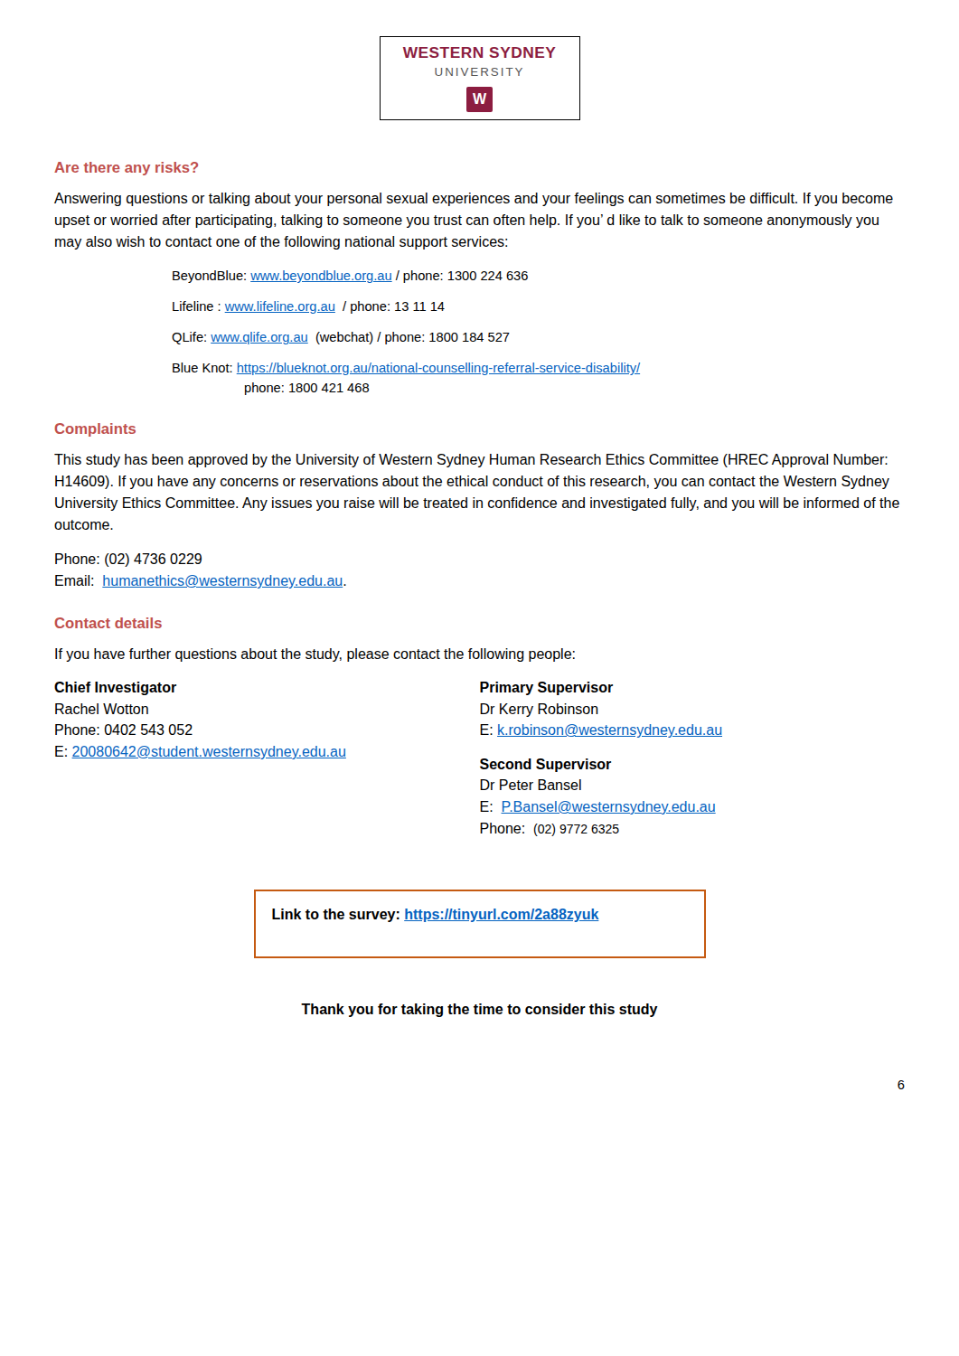WESTERN SYDNEY
UNIVERSITY
W
Are there any risks?
Answering questions or talking about your personal sexual experiences and your feelings can sometimes be difficult. If you become upset or worried after participating, talking to someone you trust can often help. If you’ d like to talk to someone anonymously you may also wish to contact one of the following national support services:
BeyondBlue: www.beyondblue.org.au / phone: 1300 224 636
Lifeline : www.lifeline.org.au / phone: 13 11 14
QLife: www.qlife.org.au (webchat) / phone: 1800 184 527
Blue Knot: https://blueknot.org.au/national-counselling-referral-service-disability/
phone: 1800 421 468
Complaints
This study has been approved by the University of Western Sydney Human Research Ethics Committee (HREC Approval Number: H14609). If you have any concerns or reservations about the ethical conduct of this research, you can contact the Western Sydney University Ethics Committee. Any issues you raise will be treated in confidence and investigated fully, and you will be informed of the outcome.
Phone: (02) 4736 0229
Email: humanethics@westernsydney.edu.au.
Contact details
If you have further questions about the study, please contact the following people:
| Chief Investigator Rachel Wotton Phone: 0402 543 052 E: 20080642@student.westernsydney.edu.au | Primary Supervisor Dr Kerry Robinson E: k.robinson@westernsydney.edu.au Second Supervisor Dr Peter Bansel E: P.Bansel@westernsydney.edu.au Phone: (02) 9772 6325 |
Link to the survey: https://tinyurl.com/2a88zyuk
Thank you for taking the time to consider this study
6